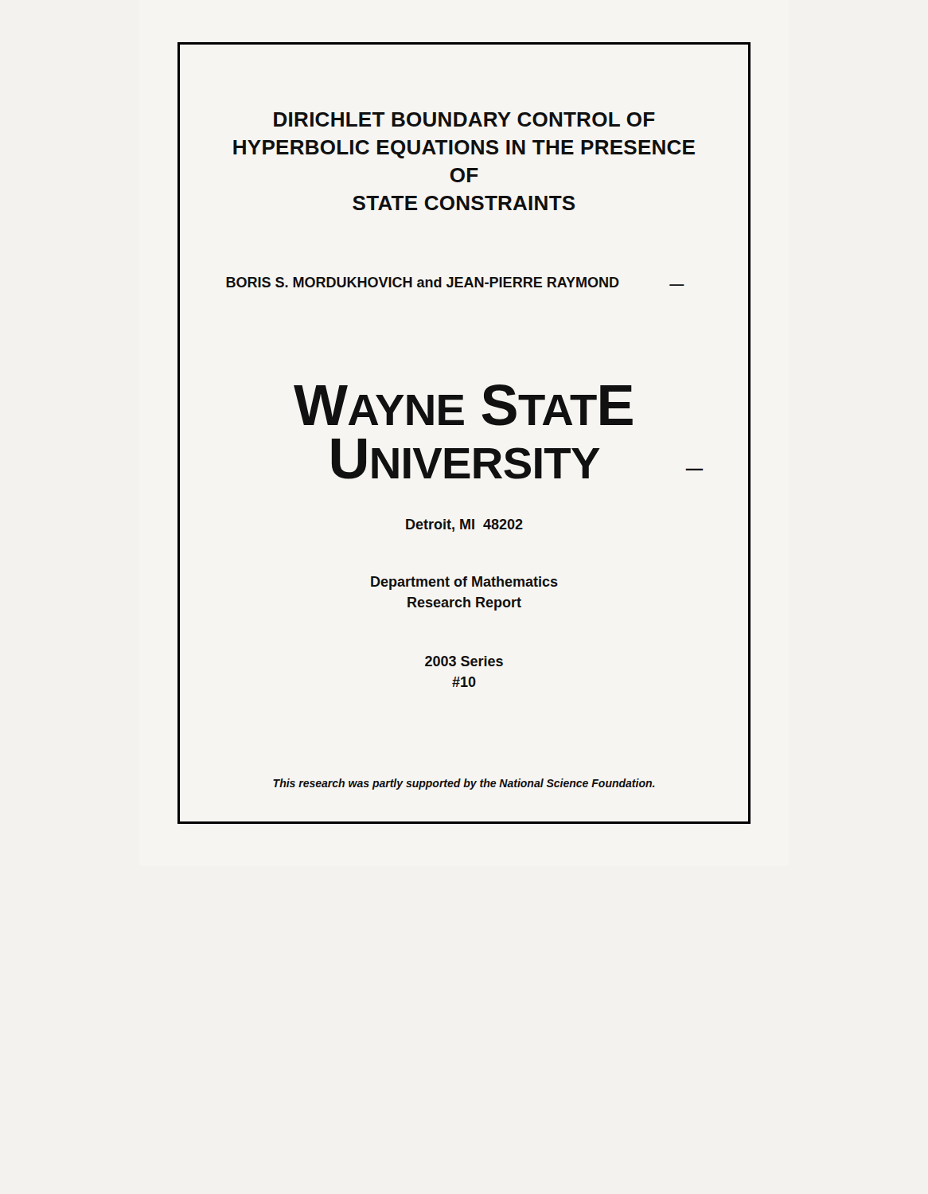DIRICHLET BOUNDARY CONTROL OF
HYPERBOLIC EQUATIONS IN THE PRESENCE OF
STATE CONSTRAINTS
BORIS S. MORDUKHOVICH and JEAN-PIERRE RAYMOND —
WAYNE STATE UNIVERSITY —
Detroit, MI 48202
Department of Mathematics
Research Report
2003 Series
#10
This research was partly supported by the National Science Foundation.